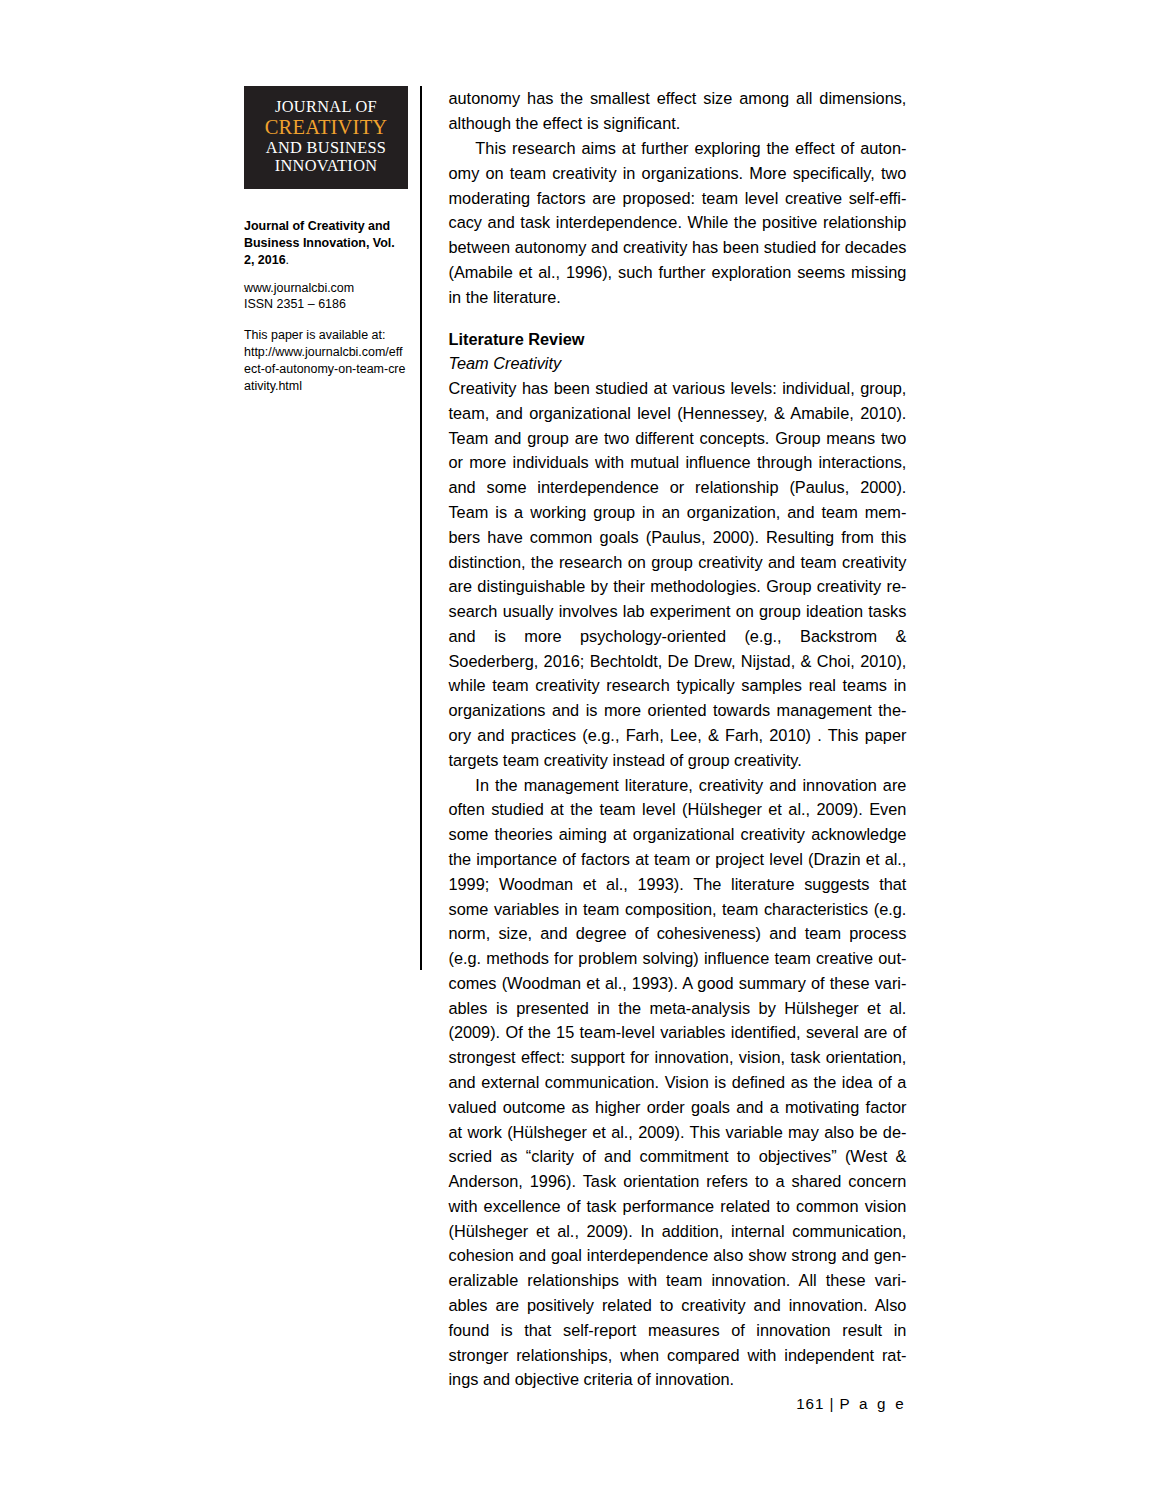JOURNAL OF
CREATIVITY
AND BUSINESS
INNOVATION
Journal of Creativity and Business Innovation, Vol. 2, 2016.
www.journalcbi.com
ISSN 2351 – 6186
This paper is available at:
http://www.journalcbi.com/effect-of-autonomy-on-team-creativity.html
autonomy has the smallest effect size among all dimensions, although the effect is significant.
This research aims at further exploring the effect of autonomy on team creativity in organizations. More specifically, two moderating factors are proposed: team level creative self-efficacy and task interdependence. While the positive relationship between autonomy and creativity has been studied for decades (Amabile et al., 1996), such further exploration seems missing in the literature.
Literature Review
Team Creativity
Creativity has been studied at various levels: individual, group, team, and organizational level (Hennessey, & Amabile, 2010). Team and group are two different concepts. Group means two or more individuals with mutual influence through interactions, and some interdependence or relationship (Paulus, 2000). Team is a working group in an organization, and team members have common goals (Paulus, 2000). Resulting from this distinction, the research on group creativity and team creativity are distinguishable by their methodologies. Group creativity research usually involves lab experiment on group ideation tasks and is more psychology-oriented (e.g., Backstrom & Soederberg, 2016; Bechtoldt, De Drew, Nijstad, & Choi, 2010), while team creativity research typically samples real teams in organizations and is more oriented towards management theory and practices (e.g., Farh, Lee, & Farh, 2010) . This paper targets team creativity instead of group creativity.
In the management literature, creativity and innovation are often studied at the team level (Hülsheger et al., 2009). Even some theories aiming at organizational creativity acknowledge the importance of factors at team or project level (Drazin et al., 1999; Woodman et al., 1993). The literature suggests that some variables in team composition, team characteristics (e.g. norm, size, and degree of cohesiveness) and team process (e.g. methods for problem solving) influence team creative outcomes (Woodman et al., 1993). A good summary of these variables is presented in the meta-analysis by Hülsheger et al. (2009). Of the 15 team-level variables identified, several are of strongest effect: support for innovation, vision, task orientation, and external communication. Vision is defined as the idea of a valued outcome as higher order goals and a motivating factor at work (Hülsheger et al., 2009). This variable may also be descried as “clarity of and commitment to objectives” (West & Anderson, 1996). Task orientation refers to a shared concern with excellence of task performance related to common vision (Hülsheger et al., 2009). In addition, internal communication, cohesion and goal interdependence also show strong and generalizable relationships with team innovation. All these variables are positively related to creativity and innovation. Also found is that self-report measures of innovation result in stronger relationships, when compared with independent ratings and objective criteria of innovation.
161 | P a g e